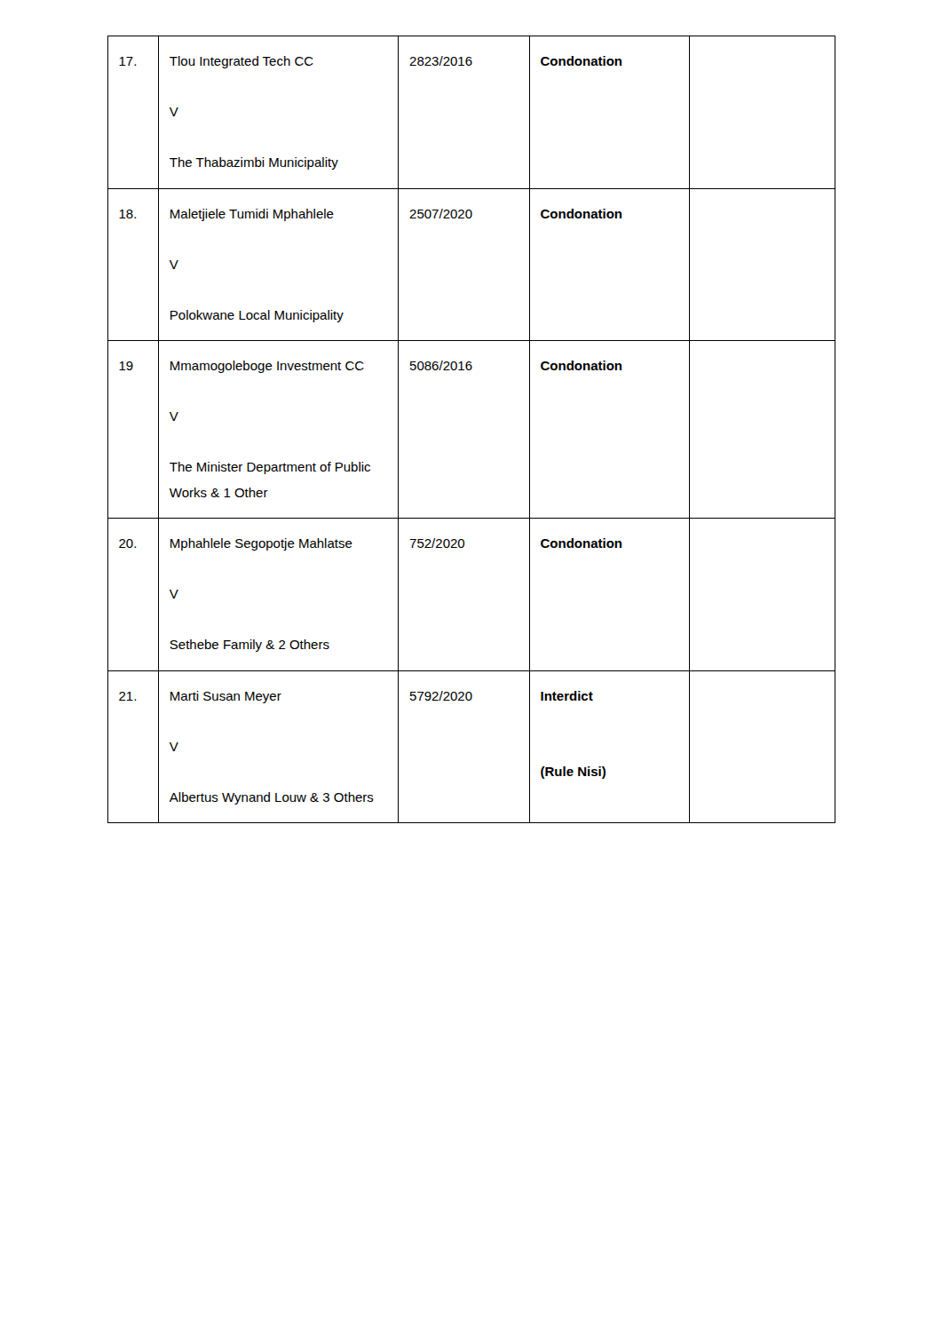| 17. | Tlou Integrated Tech CC V The Thabazimbi Municipality | 2823/2016 | Condonation | |
| 18. | Maletjiele Tumidi Mphahlele V Polokwane Local Municipality | 2507/2020 | Condonation | |
| 19 | Mmamogoleboge Investment CC V The Minister Department of Public Works & 1 Other | 5086/2016 | Condonation | |
| 20. | Mphahlele Segopotje Mahlatse V Sethebe Family & 2 Others | 752/2020 | Condonation | |
| 21. | Marti Susan Meyer V Albertus Wynand Louw & 3 Others | 5792/2020 | Interdict (Rule Nisi) | |